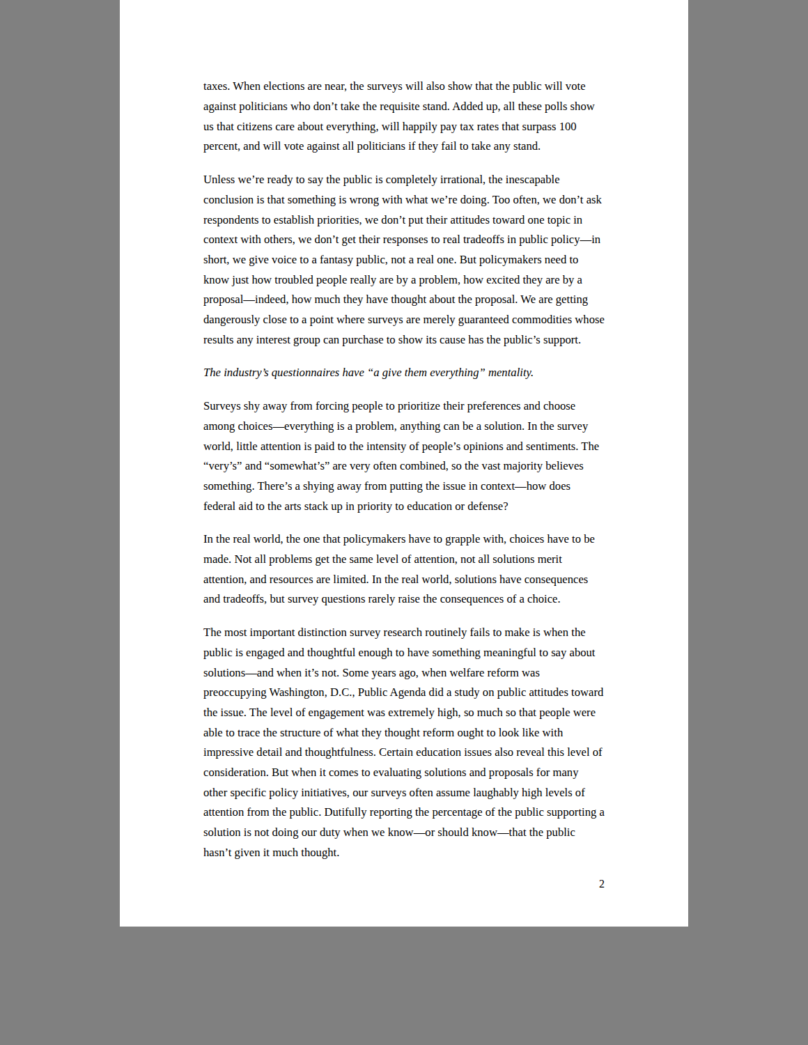taxes. When elections are near, the surveys will also show that the public will vote against politicians who don’t take the requisite stand. Added up, all these polls show us that citizens care about everything, will happily pay tax rates that surpass 100 percent, and will vote against all politicians if they fail to take any stand.
Unless we’re ready to say the public is completely irrational, the inescapable conclusion is that something is wrong with what we’re doing. Too often, we don’t ask respondents to establish priorities, we don’t put their attitudes toward one topic in context with others, we don’t get their responses to real tradeoffs in public policy—in short, we give voice to a fantasy public, not a real one. But policymakers need to know just how troubled people really are by a problem, how excited they are by a proposal—indeed, how much they have thought about the proposal. We are getting dangerously close to a point where surveys are merely guaranteed commodities whose results any interest group can purchase to show its cause has the public’s support.
The industry’s questionnaires have “a give them everything” mentality.
Surveys shy away from forcing people to prioritize their preferences and choose among choices—everything is a problem, anything can be a solution. In the survey world, little attention is paid to the intensity of people’s opinions and sentiments. The “very’s” and “somewhat’s” are very often combined, so the vast majority believes something. There’s a shying away from putting the issue in context—how does federal aid to the arts stack up in priority to education or defense?
In the real world, the one that policymakers have to grapple with, choices have to be made. Not all problems get the same level of attention, not all solutions merit attention, and resources are limited. In the real world, solutions have consequences and tradeoffs, but survey questions rarely raise the consequences of a choice.
The most important distinction survey research routinely fails to make is when the public is engaged and thoughtful enough to have something meaningful to say about solutions—and when it’s not. Some years ago, when welfare reform was preoccupying Washington, D.C., Public Agenda did a study on public attitudes toward the issue. The level of engagement was extremely high, so much so that people were able to trace the structure of what they thought reform ought to look like with impressive detail and thoughtfulness. Certain education issues also reveal this level of consideration. But when it comes to evaluating solutions and proposals for many other specific policy initiatives, our surveys often assume laughably high levels of attention from the public. Dutifully reporting the percentage of the public supporting a solution is not doing our duty when we know—or should know—that the public hasn’t given it much thought.
2